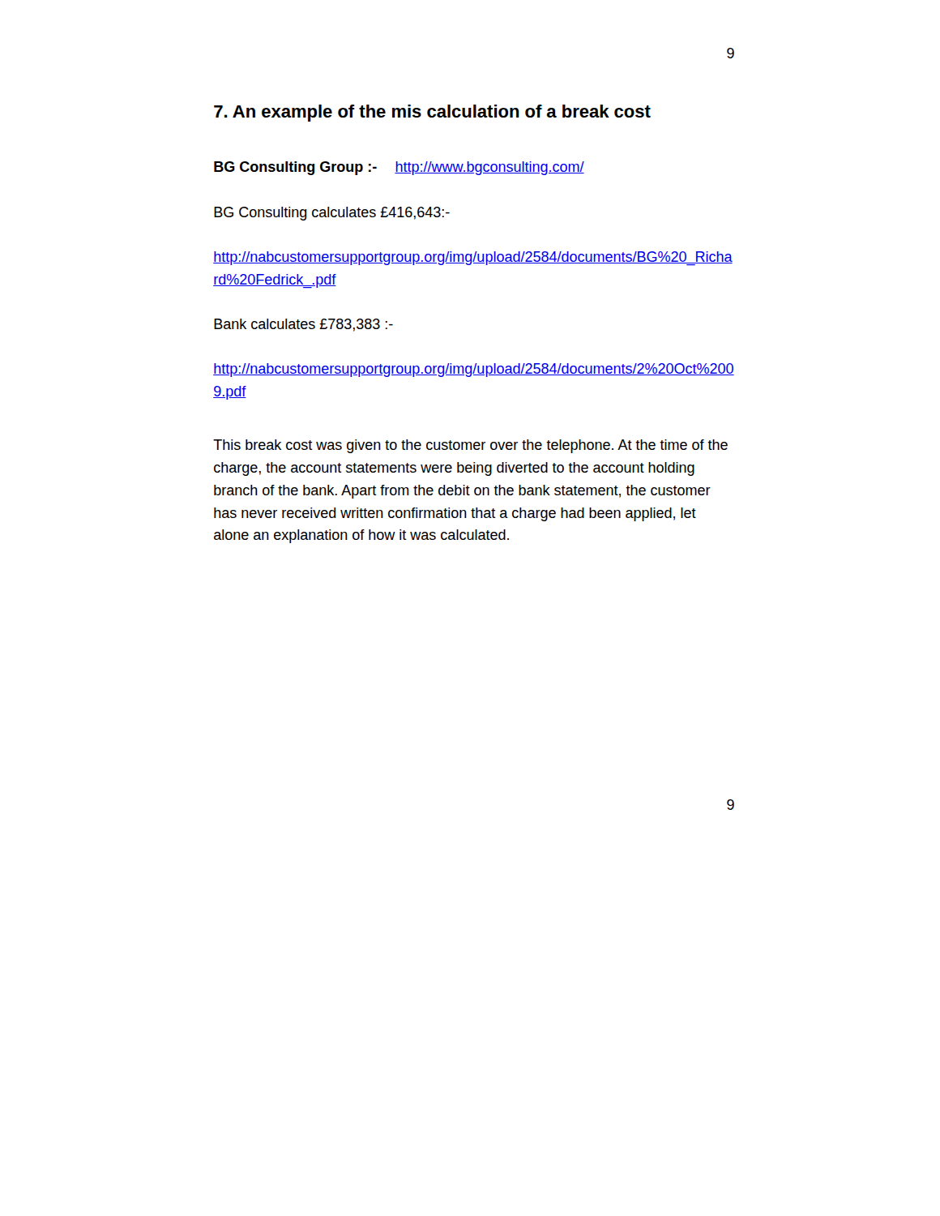9
7. An example of the mis calculation of a break cost
BG Consulting Group :- http://www.bgconsulting.com/
BG Consulting calculates £416,643:-
http://nabcustomersupportgroup.org/img/upload/2584/documents/BG%20_Richard%20Fedrick_.pdf
Bank calculates £783,383 :-
http://nabcustomersupportgroup.org/img/upload/2584/documents/2%20Oct%2009.pdf
This break cost was given to the customer over the telephone. At the time of the charge, the account statements were being diverted to the account holding branch of the bank. Apart from the debit on the bank statement, the customer has never received written confirmation that a charge had been applied, let alone an explanation of how it was calculated.
9